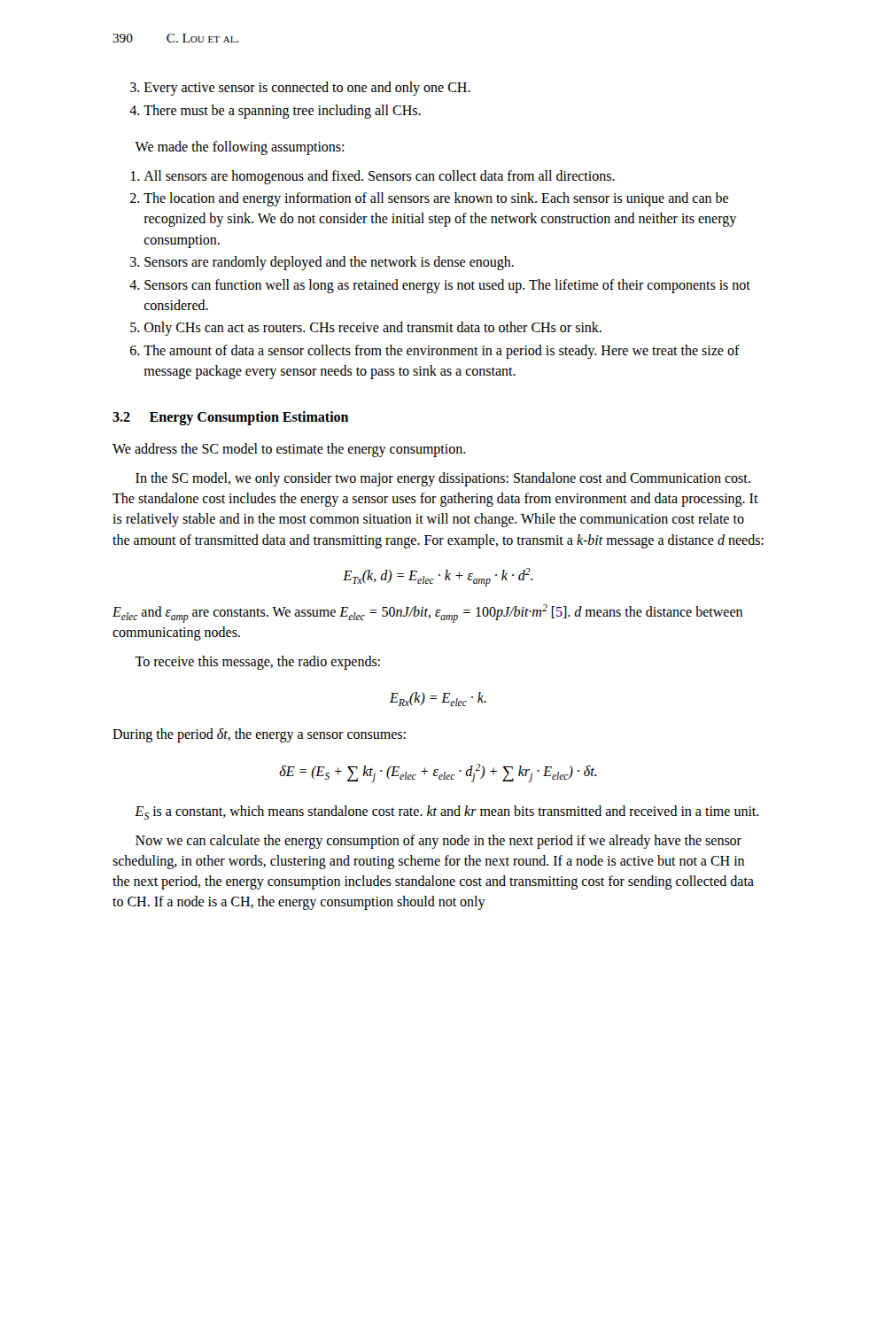390 C. Lou et al.
Every active sensor is connected to one and only one CH.
There must be a spanning tree including all CHs.
We made the following assumptions:
All sensors are homogenous and fixed. Sensors can collect data from all directions.
The location and energy information of all sensors are known to sink. Each sensor is unique and can be recognized by sink. We do not consider the initial step of the network construction and neither its energy consumption.
Sensors are randomly deployed and the network is dense enough.
Sensors can function well as long as retained energy is not used up. The lifetime of their components is not considered.
Only CHs can act as routers. CHs receive and transmit data to other CHs or sink.
The amount of data a sensor collects from the environment in a period is steady. Here we treat the size of message package every sensor needs to pass to sink as a constant.
3.2 Energy Consumption Estimation
We address the SC model to estimate the energy consumption.
In the SC model, we only consider two major energy dissipations: Standalone cost and Communication cost. The standalone cost includes the energy a sensor uses for gathering data from environment and data processing. It is relatively stable and in the most common situation it will not change. While the communication cost relate to the amount of transmitted data and transmitting range. For example, to transmit a k-bit message a distance d needs:
ETx(k, d) = Eelec · k + εamp · k · d2.
Eelec and εamp are constants. We assume Eelec = 50nJ/bit, εamp = 100pJ/bit·m2 [5]. d means the distance between communicating nodes.
To receive this message, the radio expends:
ERx(k) = Eelec · k.
During the period δt, the energy a sensor consumes:
δE = (ES + ∑ ktj · (Eelec + εelec · dj2) + ∑ krj · Eelec) · δt.
ES is a constant, which means standalone cost rate. kt and kr mean bits transmitted and received in a time unit.
Now we can calculate the energy consumption of any node in the next period if we already have the sensor scheduling, in other words, clustering and routing scheme for the next round. If a node is active but not a CH in the next period, the energy consumption includes standalone cost and transmitting cost for sending collected data to CH. If a node is a CH, the energy consumption should not only